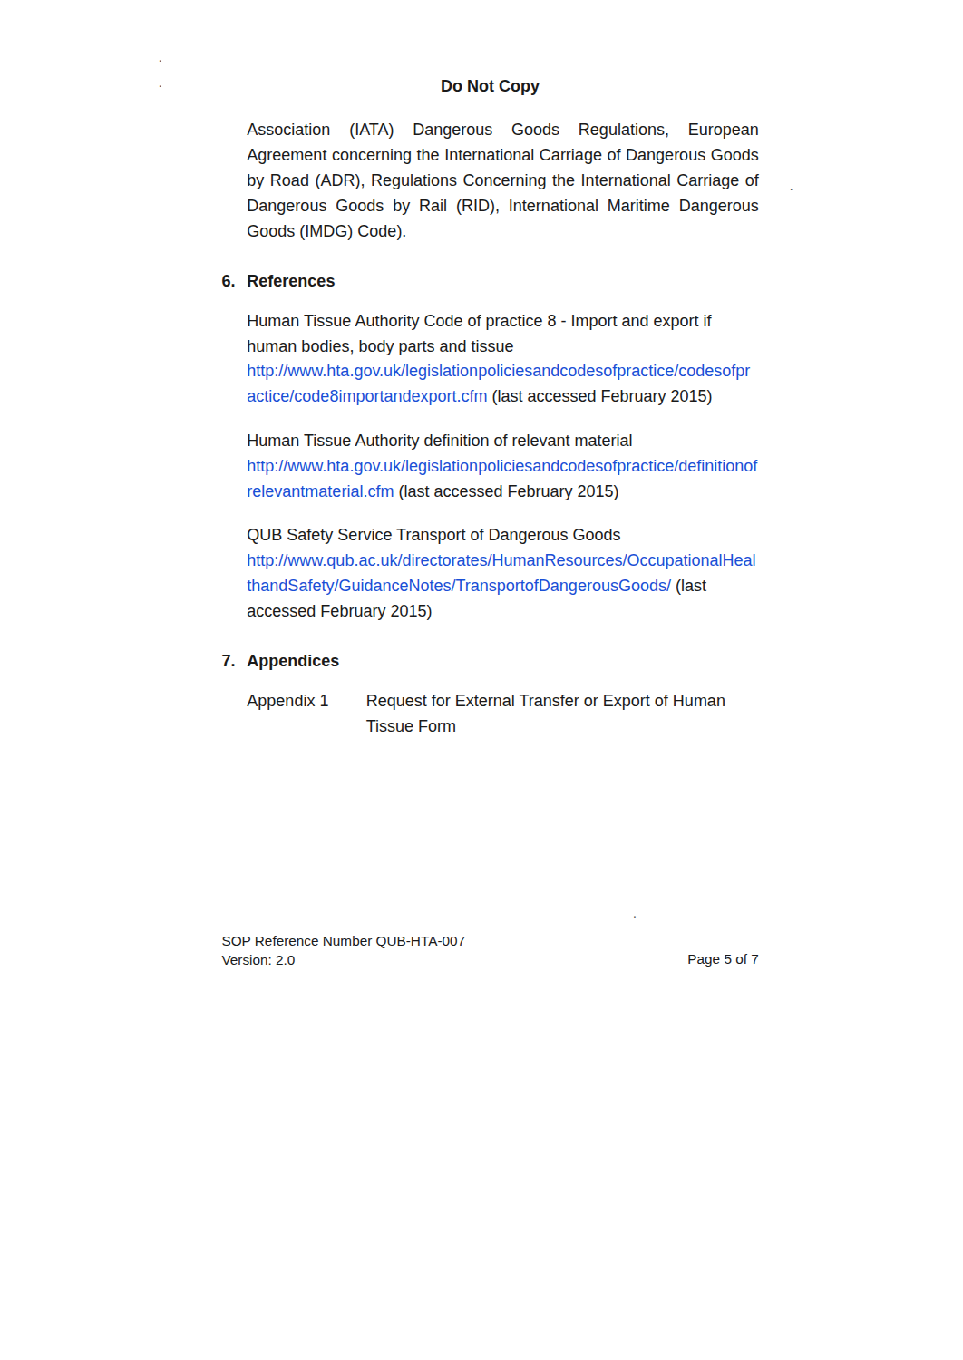· ·
Do Not Copy
Association (IATA) Dangerous Goods Regulations, European Agreement concerning the International Carriage of Dangerous Goods by Road (ADR), Regulations Concerning the International Carriage of Dangerous Goods by Rail (RID), International Maritime Dangerous Goods (IMDG) Code).
6. References
Human Tissue Authority Code of practice 8 - Import and export if human bodies, body parts and tissue
http://www.hta.gov.uk/legislationpoliciesandcodesofpractice/codesofpractice/code8importandexport.cfm (last accessed February 2015)
Human Tissue Authority definition of relevant material
http://www.hta.gov.uk/legislationpoliciesandcodesofpractice/definitionofrelevantmaterial.cfm (last accessed February 2015)
QUB Safety Service Transport of Dangerous Goods
http://www.qub.ac.uk/directorates/HumanResources/OccupationalHealthandSafety/GuidanceNotes/TransportofDangerousGoods/ (last accessed February 2015)
7. Appendices
Appendix 1 Request for External Transfer or Export of Human Tissue Form
·
·
SOP Reference Number QUB-HTA-007
Version: 2.0
Page 5 of 7